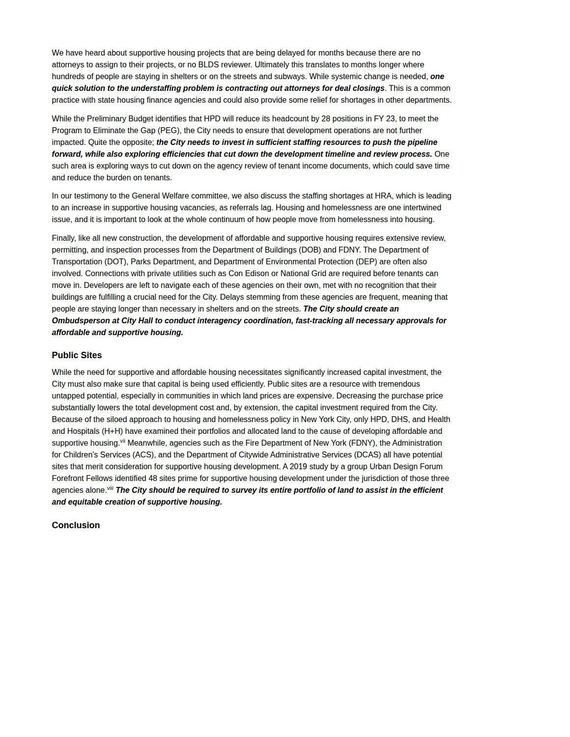We have heard about supportive housing projects that are being delayed for months because there are no attorneys to assign to their projects, or no BLDS reviewer. Ultimately this translates to months longer where hundreds of people are staying in shelters or on the streets and subways. While systemic change is needed, one quick solution to the understaffing problem is contracting out attorneys for deal closings. This is a common practice with state housing finance agencies and could also provide some relief for shortages in other departments.
While the Preliminary Budget identifies that HPD will reduce its headcount by 28 positions in FY 23, to meet the Program to Eliminate the Gap (PEG), the City needs to ensure that development operations are not further impacted. Quite the opposite; the City needs to invest in sufficient staffing resources to push the pipeline forward, while also exploring efficiencies that cut down the development timeline and review process. One such area is exploring ways to cut down on the agency review of tenant income documents, which could save time and reduce the burden on tenants.
In our testimony to the General Welfare committee, we also discuss the staffing shortages at HRA, which is leading to an increase in supportive housing vacancies, as referrals lag. Housing and homelessness are one intertwined issue, and it is important to look at the whole continuum of how people move from homelessness into housing.
Finally, like all new construction, the development of affordable and supportive housing requires extensive review, permitting, and inspection processes from the Department of Buildings (DOB) and FDNY. The Department of Transportation (DOT), Parks Department, and Department of Environmental Protection (DEP) are often also involved. Connections with private utilities such as Con Edison or National Grid are required before tenants can move in. Developers are left to navigate each of these agencies on their own, met with no recognition that their buildings are fulfilling a crucial need for the City. Delays stemming from these agencies are frequent, meaning that people are staying longer than necessary in shelters and on the streets. The City should create an Ombudsperson at City Hall to conduct interagency coordination, fast-tracking all necessary approvals for affordable and supportive housing.
Public Sites
While the need for supportive and affordable housing necessitates significantly increased capital investment, the City must also make sure that capital is being used efficiently. Public sites are a resource with tremendous untapped potential, especially in communities in which land prices are expensive. Decreasing the purchase price substantially lowers the total development cost and, by extension, the capital investment required from the City. Because of the siloed approach to housing and homelessness policy in New York City, only HPD, DHS, and Health and Hospitals (H+H) have examined their portfolios and allocated land to the cause of developing affordable and supportive housing.vii Meanwhile, agencies such as the Fire Department of New York (FDNY), the Administration for Children's Services (ACS), and the Department of Citywide Administrative Services (DCAS) all have potential sites that merit consideration for supportive housing development. A 2019 study by a group Urban Design Forum Forefront Fellows identified 48 sites prime for supportive housing development under the jurisdiction of those three agencies alone.viii The City should be required to survey its entire portfolio of land to assist in the efficient and equitable creation of supportive housing.
Conclusion